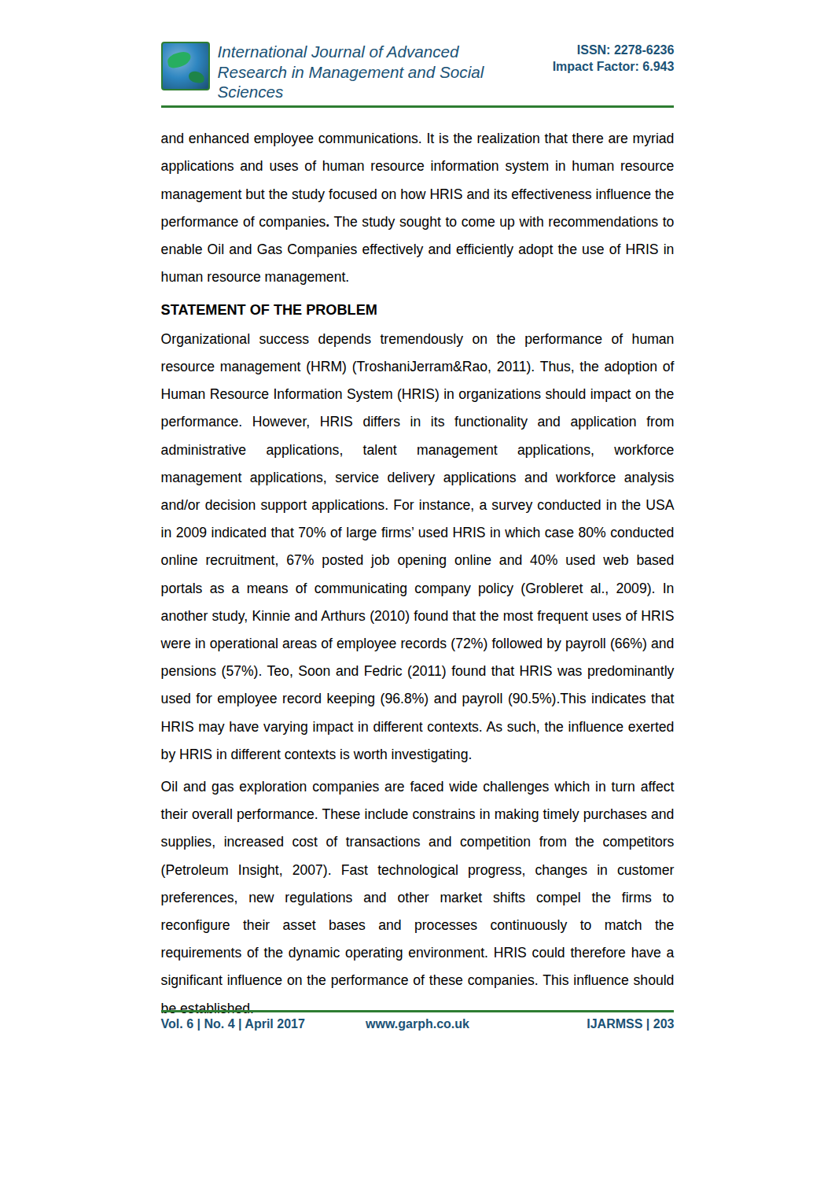International Journal of Advanced Research in Management and Social Sciences
ISSN: 2278-6236
Impact Factor: 6.943
and enhanced employee communications. It is the realization that there are myriad applications and uses of human resource information system in human resource management but the study focused on how HRIS and its effectiveness influence the performance of companies. The study sought to come up with recommendations to enable Oil and Gas Companies effectively and efficiently adopt the use of HRIS in human resource management.
STATEMENT OF THE PROBLEM
Organizational success depends tremendously on the performance of human resource management (HRM) (TroshaniJerram&Rao, 2011). Thus, the adoption of Human Resource Information System (HRIS) in organizations should impact on the performance. However, HRIS differs in its functionality and application from administrative applications, talent management applications, workforce management applications, service delivery applications and workforce analysis and/or decision support applications. For instance, a survey conducted in the USA in 2009 indicated that 70% of large firms’ used HRIS in which case 80% conducted online recruitment, 67% posted job opening online and 40% used web based portals as a means of communicating company policy (Grobleret al., 2009). In another study, Kinnie and Arthurs (2010) found that the most frequent uses of HRIS were in operational areas of employee records (72%) followed by payroll (66%) and pensions (57%). Teo, Soon and Fedric (2011) found that HRIS was predominantly used for employee record keeping (96.8%) and payroll (90.5%).This indicates that HRIS may have varying impact in different contexts. As such, the influence exerted by HRIS in different contexts is worth investigating.
Oil and gas exploration companies are faced wide challenges which in turn affect their overall performance. These include constrains in making timely purchases and supplies, increased cost of transactions and competition from the competitors (Petroleum Insight, 2007). Fast technological progress, changes in customer preferences, new regulations and other market shifts compel the firms to reconfigure their asset bases and processes continuously to match the requirements of the dynamic operating environment. HRIS could therefore have a significant influence on the performance of these companies. This influence should be established.
Vol. 6 | No. 4 | April 2017
www.garph.co.uk
IJARMSS | 203